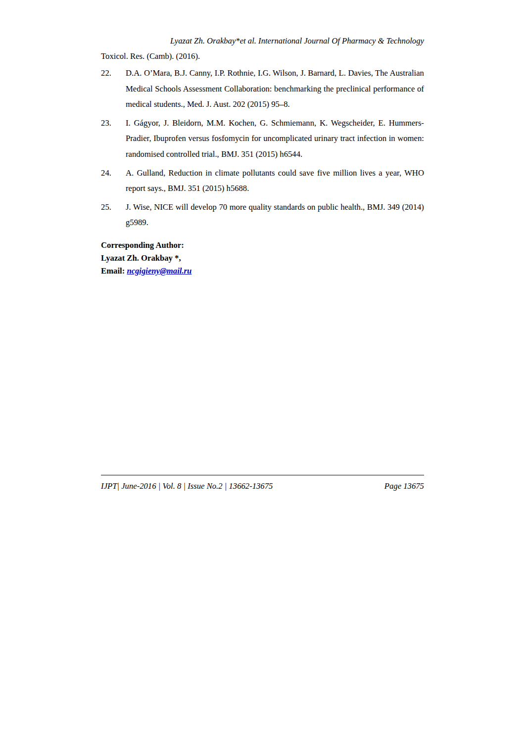Lyazat Zh. Orakbay*et al. International Journal Of Pharmacy & Technology
Toxicol. Res. (Camb). (2016).
22. D.A. O’Mara, B.J. Canny, I.P. Rothnie, I.G. Wilson, J. Barnard, L. Davies, The Australian Medical Schools Assessment Collaboration: benchmarking the preclinical performance of medical students., Med. J. Aust. 202 (2015) 95–8.
23. I. Gágyor, J. Bleidorn, M.M. Kochen, G. Schmiemann, K. Wegscheider, E. Hummers-Pradier, Ibuprofen versus fosfomycin for uncomplicated urinary tract infection in women: randomised controlled trial., BMJ. 351 (2015) h6544.
24. A. Gulland, Reduction in climate pollutants could save five million lives a year, WHO report says., BMJ. 351 (2015) h5688.
25. J. Wise, NICE will develop 70 more quality standards on public health., BMJ. 349 (2014) g5989.
Corresponding Author:
Lyazat Zh. Orakbay *,
Email: ncgigieny@mail.ru
IJPT| June-2016 | Vol. 8 | Issue No.2 | 13662-13675
Page 13675